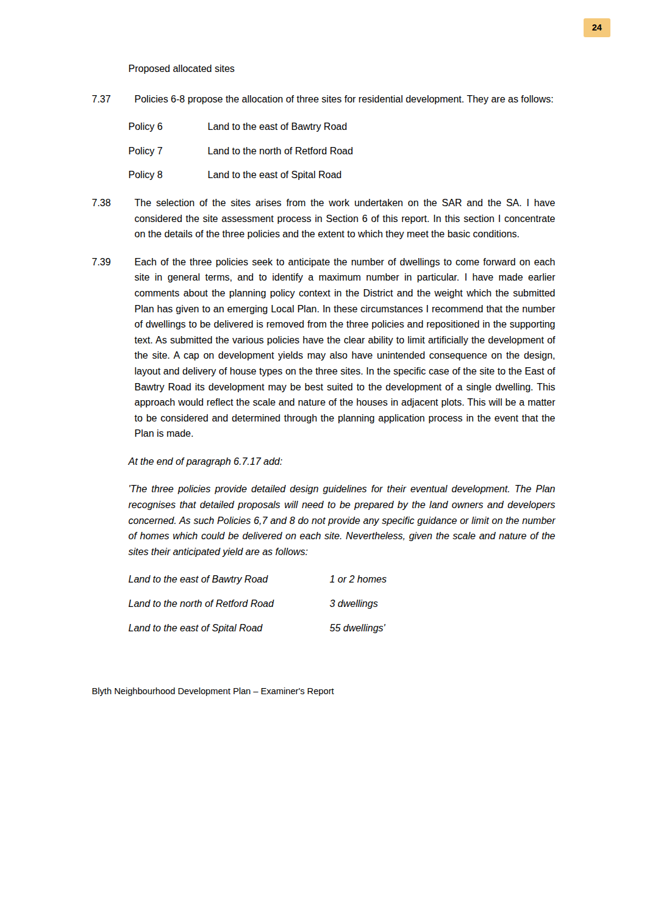24
Proposed allocated sites
7.37
Policies 6-8 propose the allocation of three sites for residential development. They are as follows:
Policy 6
Land to the east of Bawtry Road
Policy 7
Land to the north of Retford Road
Policy 8
Land to the east of Spital Road
7.38
The selection of the sites arises from the work undertaken on the SAR and the SA. I have considered the site assessment process in Section 6 of this report. In this section I concentrate on the details of the three policies and the extent to which they meet the basic conditions.
7.39
Each of the three policies seek to anticipate the number of dwellings to come forward on each site in general terms, and to identify a maximum number in particular. I have made earlier comments about the planning policy context in the District and the weight which the submitted Plan has given to an emerging Local Plan. In these circumstances I recommend that the number of dwellings to be delivered is removed from the three policies and repositioned in the supporting text. As submitted the various policies have the clear ability to limit artificially the development of the site. A cap on development yields may also have unintended consequence on the design, layout and delivery of house types on the three sites. In the specific case of the site to the East of Bawtry Road its development may be best suited to the development of a single dwelling. This approach would reflect the scale and nature of the houses in adjacent plots. This will be a matter to be considered and determined through the planning application process in the event that the Plan is made.
At the end of paragraph 6.7.17 add:
'The three policies provide detailed design guidelines for their eventual development. The Plan recognises that detailed proposals will need to be prepared by the land owners and developers concerned. As such Policies 6,7 and 8 do not provide any specific guidance or limit on the number of homes which could be delivered on each site. Nevertheless, given the scale and nature of the sites their anticipated yield are as follows:
Land to the east of Bawtry Road
1 or 2 homes
Land to the north of Retford Road
3 dwellings
Land to the east of Spital Road
55 dwellings'
Blyth Neighbourhood Development Plan – Examiner's Report